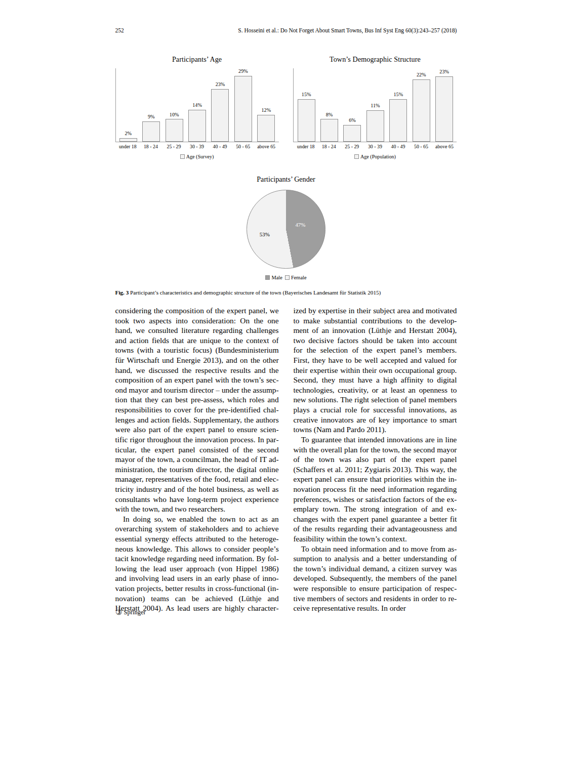252 S. Hosseini et al.: Do Not Forget About Smart Towns, Bus Inf Syst Eng 60(3):243–257 (2018)
Participants’ Age
2%
9%
10%
14%
23%
29%
12%
under 18 18 - 24 25 - 29 30 - 39 40 - 49 50 - 65 above 65
Age (Survey)
Town’s Demographic Structure
15%
8%
6%
11%
15%
22%
23%
under 18 18 - 24 25 - 29 30 - 39 40 - 49 50 - 65 above 65
Age (Population)
Participants’ Gender
47% 53%
Male Female
Fig. 3 Participant’s characteristics and demographic structure of the town (Bayerisches Landesamt für Statistik 2015)
considering the composition of the expert panel, we took two aspects into consideration: On the one hand, we consulted literature regarding challenges and action fields that are unique to the context of towns (with a touristic focus) (Bundesministerium für Wirtschaft und Energie 2013), and on the other hand, we discussed the respective results and the composition of an expert panel with the town’s second mayor and tourism director – under the assumption that they can best pre-assess, which roles and responsibilities to cover for the pre-identified challenges and action fields. Supplementary, the authors were also part of the expert panel to ensure scientific rigor throughout the innovation process. In particular, the expert panel consisted of the second mayor of the town, a councilman, the head of IT administration, the tourism director, the digital online manager, representatives of the food, retail and electricity industry and of the hotel business, as well as consultants who have long-term project experience with the town, and two researchers.
In doing so, we enabled the town to act as an overarching system of stakeholders and to achieve essential synergy effects attributed to the heterogeneous knowledge. This allows to consider people’s tacit knowledge regarding need information. By following the lead user approach (von Hippel 1986) and involving lead users in an early phase of innovation projects, better results in cross-functional (innovation) teams can be achieved (Lüthje and Herstatt 2004). As lead users are highly characterized by expertise in their subject area and motivated to make substantial contributions to the development of an innovation (Lüthje and Herstatt 2004), two decisive factors should be taken into account for the selection of the expert panel’s members. First, they have to be well accepted and valued for their expertise within their own occupational group. Second, they must have a high affinity to digital technologies, creativity, or at least an openness to new solutions. The right selection of panel members plays a crucial role for successful innovations, as creative innovators are of key importance to smart towns (Nam and Pardo 2011).
To guarantee that intended innovations are in line with the overall plan for the town, the second mayor of the town was also part of the expert panel (Schaffers et al. 2011; Zygiaris 2013). This way, the expert panel can ensure that priorities within the innovation process fit the need information regarding preferences, wishes or satisfaction factors of the exemplary town. The strong integration of and exchanges with the expert panel guarantee a better fit of the results regarding their advantageousness and feasibility within the town’s context.
To obtain need information and to move from assumption to analysis and a better understanding of the town’s individual demand, a citizen survey was developed. Subsequently, the members of the panel were responsible to ensure participation of respective members of sectors and residents in order to receive representative results. In order
③ Springer